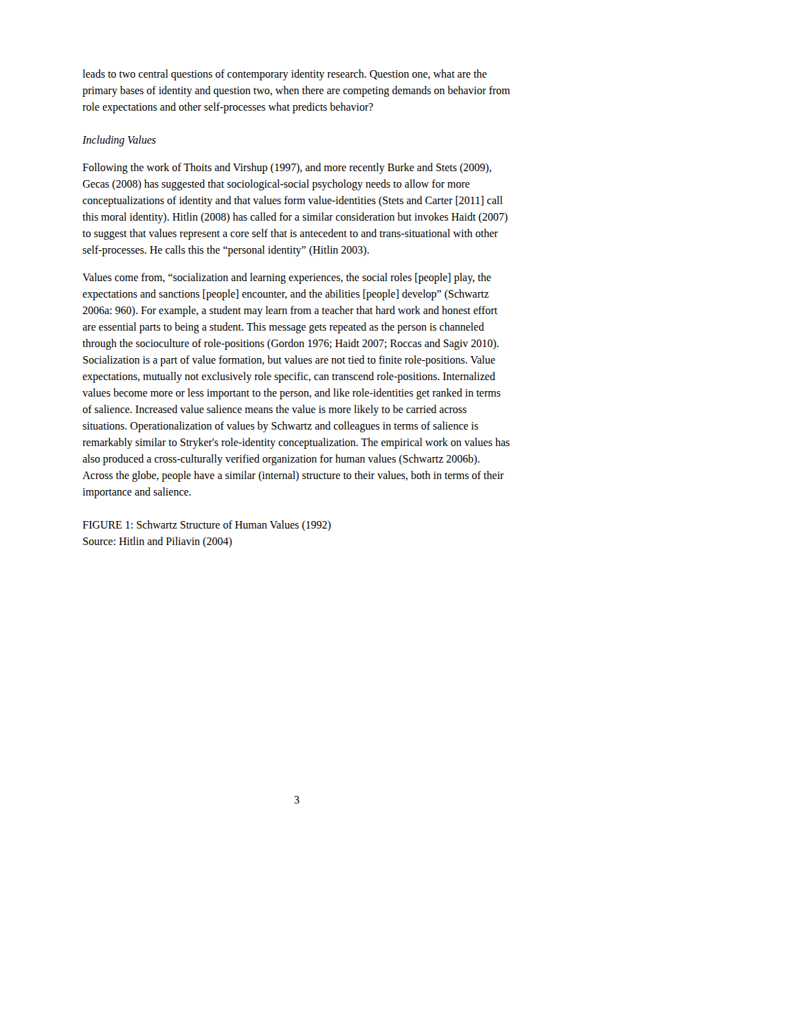leads to two central questions of contemporary identity research. Question one, what are the primary bases of identity and question two, when there are competing demands on behavior from role expectations and other self-processes what predicts behavior?
Including Values
Following the work of Thoits and Virshup (1997), and more recently Burke and Stets (2009), Gecas (2008) has suggested that sociological-social psychology needs to allow for more conceptualizations of identity and that values form value-identities (Stets and Carter [2011] call this moral identity). Hitlin (2008) has called for a similar consideration but invokes Haidt (2007) to suggest that values represent a core self that is antecedent to and trans-situational with other self-processes. He calls this the “personal identity” (Hitlin 2003).
Values come from, “socialization and learning experiences, the social roles [people] play, the expectations and sanctions [people] encounter, and the abilities [people] develop” (Schwartz 2006a: 960). For example, a student may learn from a teacher that hard work and honest effort are essential parts to being a student. This message gets repeated as the person is channeled through the socioculture of role-positions (Gordon 1976; Haidt 2007; Roccas and Sagiv 2010). Socialization is a part of value formation, but values are not tied to finite role-positions. Value expectations, mutually not exclusively role specific, can transcend role-positions. Internalized values become more or less important to the person, and like role-identities get ranked in terms of salience. Increased value salience means the value is more likely to be carried across situations. Operationalization of values by Schwartz and colleagues in terms of salience is remarkably similar to Stryker's role-identity conceptualization. The empirical work on values has also produced a cross-culturally verified organization for human values (Schwartz 2006b). Across the globe, people have a similar (internal) structure to their values, both in terms of their importance and salience.
FIGURE 1: Schwartz Structure of Human Values (1992) Source: Hitlin and Piliavin (2004)
3